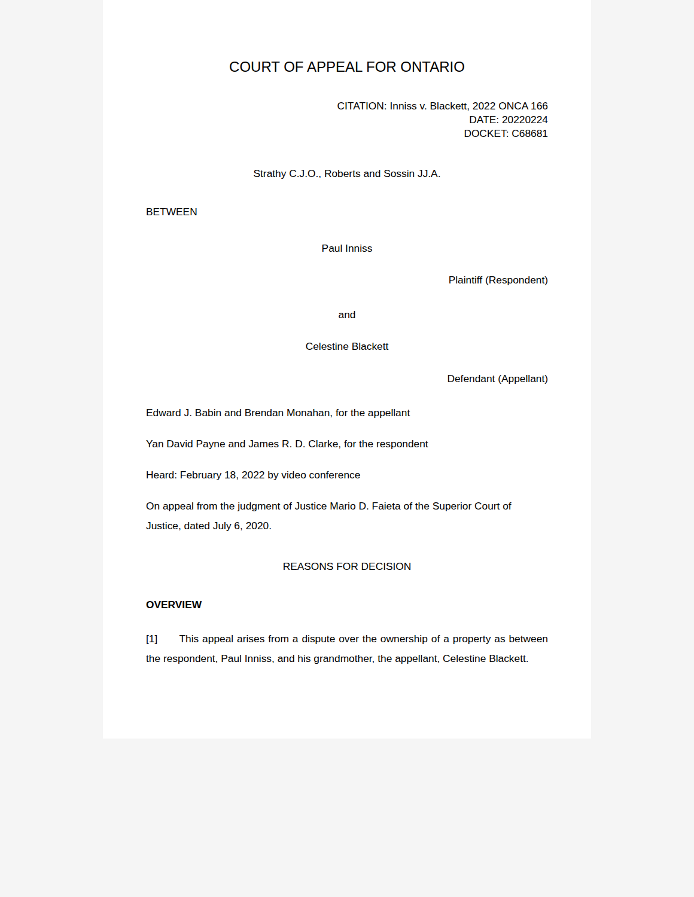COURT OF APPEAL FOR ONTARIO
CITATION: Inniss v. Blackett, 2022 ONCA 166
DATE: 20220224
DOCKET: C68681
Strathy C.J.O., Roberts and Sossin JJ.A.
BETWEEN
Paul Inniss
Plaintiff (Respondent)
and
Celestine Blackett
Defendant (Appellant)
Edward J. Babin and Brendan Monahan, for the appellant
Yan David Payne and James R. D. Clarke, for the respondent
Heard: February 18, 2022 by video conference
On appeal from the judgment of Justice Mario D. Faieta of the Superior Court of Justice, dated July 6, 2020.
REASONS FOR DECISION
OVERVIEW
[1] This appeal arises from a dispute over the ownership of a property as between the respondent, Paul Inniss, and his grandmother, the appellant, Celestine Blackett.